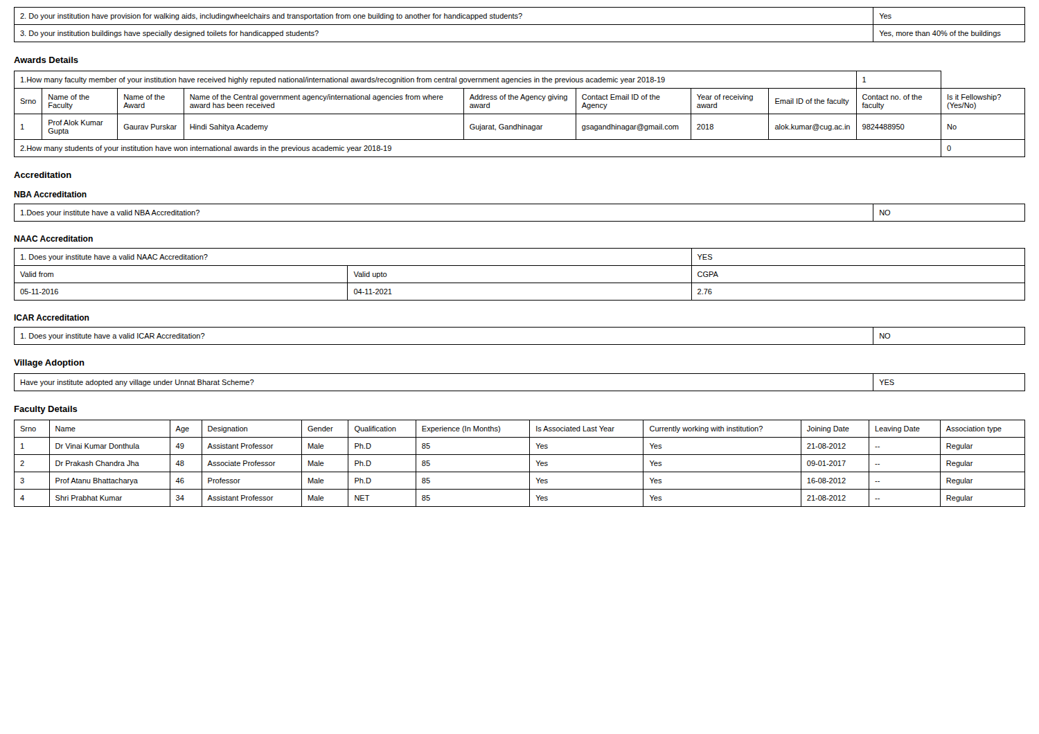| 2. Do your institution have provision for walking aids, includingwheelchairs and transportation from one building to another for handicapped students? | Yes |
| 3. Do your institution buildings have specially designed toilets for handicapped students? | Yes, more than 40% of the buildings |
Awards Details
| 1.How many faculty member of your institution have received highly reputed national/international awards/recognition from central government agencies in the previous academic year 2018-19 | 1 |
| Srno | Name of the Faculty | Name of the Award | Name of the Central government agency/international agencies from where award has been received | Address of the Agency giving award | Contact Email ID of the Agency | Year of receiving award | Email ID of the faculty | Contact no. of the faculty | Is it Fellowship?(Yes/No) |
| 1 | Prof Alok Kumar Gupta | Gaurav Purskar | Hindi Sahitya Academy | Gujarat, Gandhinagar | gsagandhinagar@gmail.com | 2018 | alok.kumar@cug.ac.in | 9824488950 | No |
| 2.How many students of your institution have won international awards in the previous academic year 2018-19 | 0 |
Accreditation
NBA Accreditation
| 1.Does your institute have a valid NBA Accreditation? | NO |
NAAC Accreditation
| 1. Does your institute have a valid NAAC Accreditation? | YES |
| Valid from | Valid upto | CGPA |
| 05-11-2016 | 04-11-2021 | 2.76 |
ICAR Accreditation
| 1. Does your institute have a valid ICAR Accreditation? | NO |
Village Adoption
| Have your institute adopted any village under Unnat Bharat Scheme? | YES |
Faculty Details
| Srno | Name | Age | Designation | Gender | Qualification | Experience (In Months) | Is Associated Last Year | Currently working with institution? | Joining Date | Leaving Date | Association type |
| 1 | Dr Vinai Kumar Donthula | 49 | Assistant Professor | Male | Ph.D | 85 | Yes | Yes | 21-08-2012 | -- | Regular |
| 2 | Dr Prakash Chandra Jha | 48 | Associate Professor | Male | Ph.D | 85 | Yes | Yes | 09-01-2017 | -- | Regular |
| 3 | Prof Atanu Bhattacharya | 46 | Professor | Male | Ph.D | 85 | Yes | Yes | 16-08-2012 | -- | Regular |
| 4 | Shri Prabhat Kumar | 34 | Assistant Professor | Male | NET | 85 | Yes | Yes | 21-08-2012 | -- | Regular |